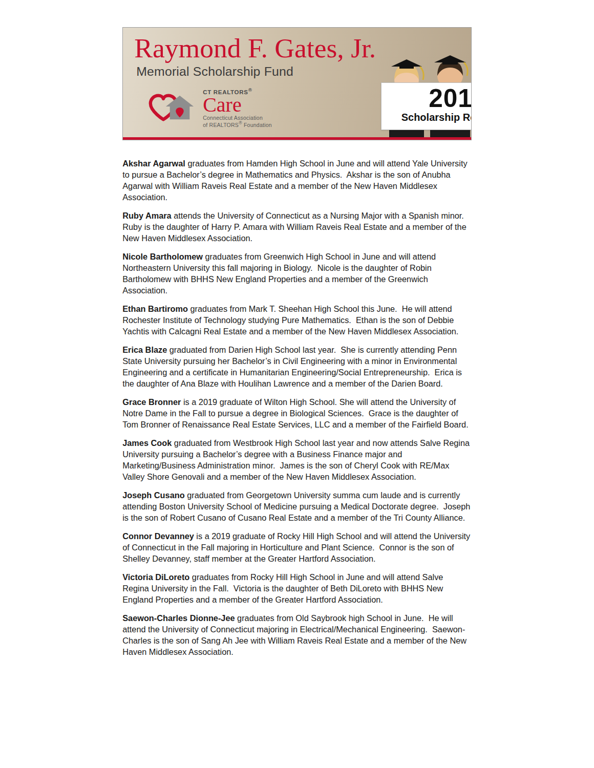Raymond F. Gates, Jr.
Memorial Scholarship Fund
CT REALTORS®
Care
Connecticut Association
of REALTORS® Foundation
2019
Scholarship Recipients
Akshar Agarwal graduates from Hamden High School in June and will attend Yale University to pursue a Bachelor’s degree in Mathematics and Physics. Akshar is the son of Anubha Agarwal with William Raveis Real Estate and a member of the New Haven Middlesex Association.
Ruby Amara attends the University of Connecticut as a Nursing Major with a Spanish minor. Ruby is the daughter of Harry P. Amara with William Raveis Real Estate and a member of the New Haven Middlesex Association.
Nicole Bartholomew graduates from Greenwich High School in June and will attend Northeastern University this fall majoring in Biology. Nicole is the daughter of Robin Bartholomew with BHHS New England Properties and a member of the Greenwich Association.
Ethan Bartiromo graduates from Mark T. Sheehan High School this June. He will attend Rochester Institute of Technology studying Pure Mathematics. Ethan is the son of Debbie Yachtis with Calcagni Real Estate and a member of the New Haven Middlesex Association.
Erica Blaze graduated from Darien High School last year. She is currently attending Penn State University pursuing her Bachelor’s in Civil Engineering with a minor in Environmental Engineering and a certificate in Humanitarian Engineering/Social Entrepreneurship. Erica is the daughter of Ana Blaze with Houlihan Lawrence and a member of the Darien Board.
Grace Bronner is a 2019 graduate of Wilton High School. She will attend the University of Notre Dame in the Fall to pursue a degree in Biological Sciences. Grace is the daughter of Tom Bronner of Renaissance Real Estate Services, LLC and a member of the Fairfield Board.
James Cook graduated from Westbrook High School last year and now attends Salve Regina University pursuing a Bachelor’s degree with a Business Finance major and Marketing/Business Administration minor. James is the son of Cheryl Cook with RE/Max Valley Shore Genovali and a member of the New Haven Middlesex Association.
Joseph Cusano graduated from Georgetown University summa cum laude and is currently attending Boston University School of Medicine pursuing a Medical Doctorate degree. Joseph is the son of Robert Cusano of Cusano Real Estate and a member of the Tri County Alliance.
Connor Devanney is a 2019 graduate of Rocky Hill High School and will attend the University of Connecticut in the Fall majoring in Horticulture and Plant Science. Connor is the son of Shelley Devanney, staff member at the Greater Hartford Association.
Victoria DiLoreto graduates from Rocky Hill High School in June and will attend Salve Regina University in the Fall. Victoria is the daughter of Beth DiLoreto with BHHS New England Properties and a member of the Greater Hartford Association.
Saewon-Charles Dionne-Jee graduates from Old Saybrook high School in June. He will attend the University of Connecticut majoring in Electrical/Mechanical Engineering. Saewon-Charles is the son of Sang Ah Jee with William Raveis Real Estate and a member of the New Haven Middlesex Association.